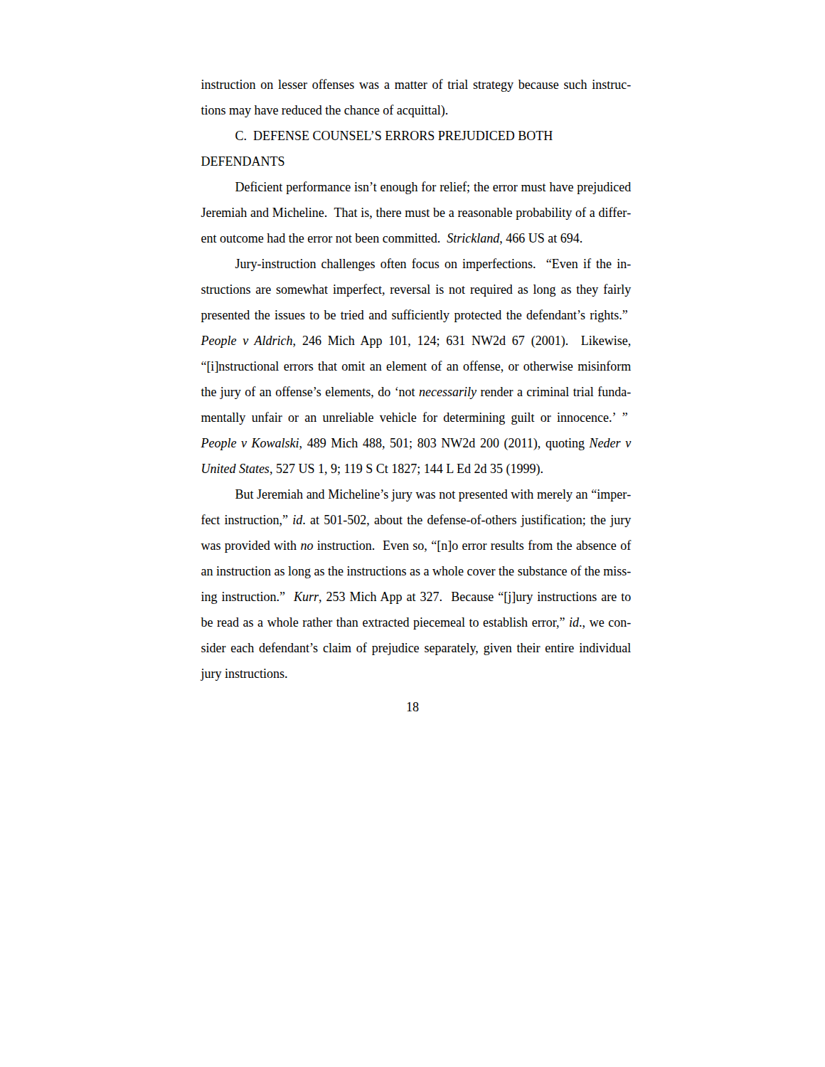instruction on lesser offenses was a matter of trial strategy because such instructions may have reduced the chance of acquittal).
C. DEFENSE COUNSEL’S ERRORS PREJUDICED BOTH DEFENDANTS
Deficient performance isn’t enough for relief; the error must have prejudiced Jeremiah and Micheline. That is, there must be a reasonable probability of a different outcome had the error not been committed. Strickland, 466 US at 694.
Jury-instruction challenges often focus on imperfections. “Even if the instructions are somewhat imperfect, reversal is not required as long as they fairly presented the issues to be tried and sufficiently protected the defendant’s rights.” People v Aldrich, 246 Mich App 101, 124; 631 NW2d 67 (2001). Likewise, “[i]nstructional errors that omit an element of an offense, or otherwise misinform the jury of an offense’s elements, do ‘not necessarily render a criminal trial fundamentally unfair or an unreliable vehicle for determining guilt or innocence.’ ” People v Kowalski, 489 Mich 488, 501; 803 NW2d 200 (2011), quoting Neder v United States, 527 US 1, 9; 119 S Ct 1827; 144 L Ed 2d 35 (1999).
But Jeremiah and Micheline’s jury was not presented with merely an “imperfect instruction,” id. at 501-502, about the defense-of-others justification; the jury was provided with no instruction. Even so, “[n]o error results from the absence of an instruction as long as the instructions as a whole cover the substance of the missing instruction.” Kurr, 253 Mich App at 327. Because “[j]ury instructions are to be read as a whole rather than extracted piecemeal to establish error,” id., we consider each defendant’s claim of prejudice separately, given their entire individual jury instructions.
18